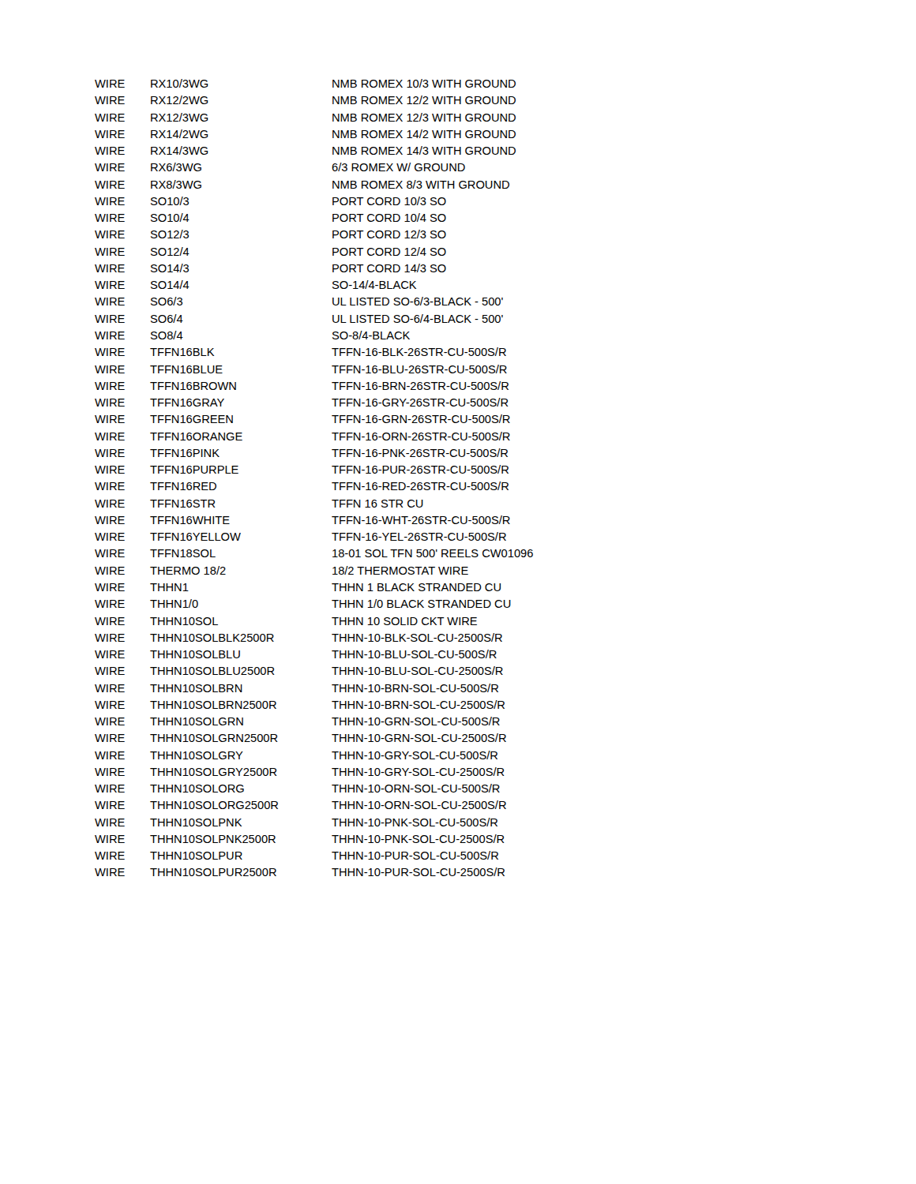| WIRE | RX10/3WG | NMB ROMEX 10/3 WITH GROUND |
| WIRE | RX12/2WG | NMB ROMEX 12/2 WITH GROUND |
| WIRE | RX12/3WG | NMB ROMEX 12/3 WITH GROUND |
| WIRE | RX14/2WG | NMB ROMEX 14/2 WITH GROUND |
| WIRE | RX14/3WG | NMB ROMEX 14/3 WITH GROUND |
| WIRE | RX6/3WG | 6/3 ROMEX W/ GROUND |
| WIRE | RX8/3WG | NMB ROMEX 8/3 WITH GROUND |
| WIRE | SO10/3 | PORT CORD 10/3 SO |
| WIRE | SO10/4 | PORT CORD 10/4 SO |
| WIRE | SO12/3 | PORT CORD 12/3 SO |
| WIRE | SO12/4 | PORT CORD 12/4 SO |
| WIRE | SO14/3 | PORT CORD 14/3 SO |
| WIRE | SO14/4 | SO-14/4-BLACK |
| WIRE | SO6/3 | UL LISTED SO-6/3-BLACK - 500' |
| WIRE | SO6/4 | UL LISTED SO-6/4-BLACK - 500' |
| WIRE | SO8/4 | SO-8/4-BLACK |
| WIRE | TFFN16BLK | TFFN-16-BLK-26STR-CU-500S/R |
| WIRE | TFFN16BLUE | TFFN-16-BLU-26STR-CU-500S/R |
| WIRE | TFFN16BROWN | TFFN-16-BRN-26STR-CU-500S/R |
| WIRE | TFFN16GRAY | TFFN-16-GRY-26STR-CU-500S/R |
| WIRE | TFFN16GREEN | TFFN-16-GRN-26STR-CU-500S/R |
| WIRE | TFFN16ORANGE | TFFN-16-ORN-26STR-CU-500S/R |
| WIRE | TFFN16PINK | TFFN-16-PNK-26STR-CU-500S/R |
| WIRE | TFFN16PURPLE | TFFN-16-PUR-26STR-CU-500S/R |
| WIRE | TFFN16RED | TFFN-16-RED-26STR-CU-500S/R |
| WIRE | TFFN16STR | TFFN 16 STR CU |
| WIRE | TFFN16WHITE | TFFN-16-WHT-26STR-CU-500S/R |
| WIRE | TFFN16YELLOW | TFFN-16-YEL-26STR-CU-500S/R |
| WIRE | TFFN18SOL | 18-01 SOL TFN 500' REELS CW01096 |
| WIRE | THERMO 18/2 | 18/2 THERMOSTAT WIRE |
| WIRE | THHN1 | THHN 1 BLACK STRANDED CU |
| WIRE | THHN1/0 | THHN 1/0 BLACK STRANDED CU |
| WIRE | THHN10SOL | THHN 10 SOLID CKT WIRE |
| WIRE | THHN10SOLBLK2500R | THHN-10-BLK-SOL-CU-2500S/R |
| WIRE | THHN10SOLBLU | THHN-10-BLU-SOL-CU-500S/R |
| WIRE | THHN10SOLBLU2500R | THHN-10-BLU-SOL-CU-2500S/R |
| WIRE | THHN10SOLBRN | THHN-10-BRN-SOL-CU-500S/R |
| WIRE | THHN10SOLBRN2500R | THHN-10-BRN-SOL-CU-2500S/R |
| WIRE | THHN10SOLGRN | THHN-10-GRN-SOL-CU-500S/R |
| WIRE | THHN10SOLGRN2500R | THHN-10-GRN-SOL-CU-2500S/R |
| WIRE | THHN10SOLGRY | THHN-10-GRY-SOL-CU-500S/R |
| WIRE | THHN10SOLGRY2500R | THHN-10-GRY-SOL-CU-2500S/R |
| WIRE | THHN10SOLORG | THHN-10-ORN-SOL-CU-500S/R |
| WIRE | THHN10SOLORG2500R | THHN-10-ORN-SOL-CU-2500S/R |
| WIRE | THHN10SOLPNK | THHN-10-PNK-SOL-CU-500S/R |
| WIRE | THHN10SOLPNK2500R | THHN-10-PNK-SOL-CU-2500S/R |
| WIRE | THHN10SOLPUR | THHN-10-PUR-SOL-CU-500S/R |
| WIRE | THHN10SOLPUR2500R | THHN-10-PUR-SOL-CU-2500S/R |